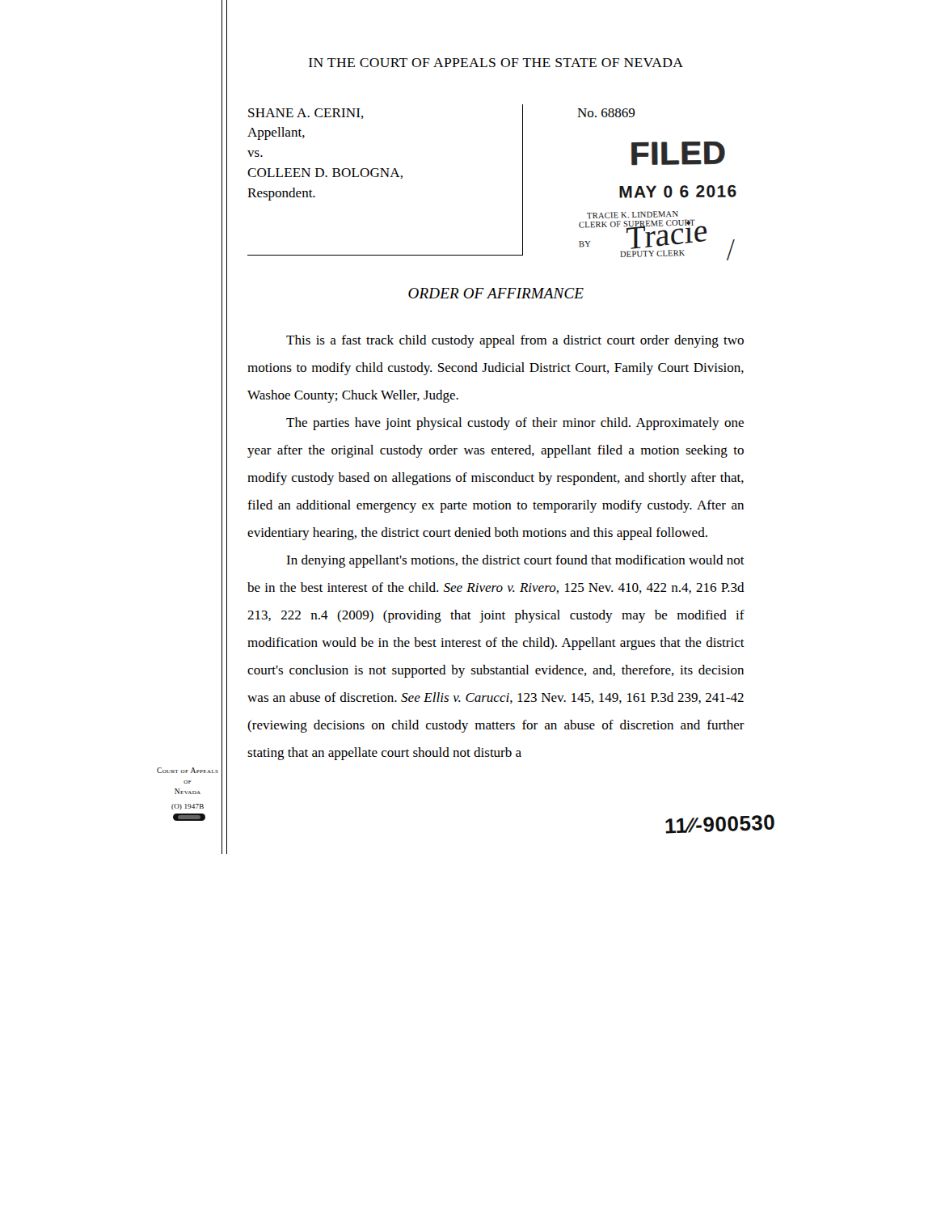IN THE COURT OF APPEALS OF THE STATE OF NEVADA
SHANE A. CERINI,
Appellant,
vs.
COLLEEN D. BOLOGNA,
Respondent.
No. 68869
FILED
MAY 0 6 2016
TRACIE K. LINDEMAN CLERK OF SUPREME COURT BY DEPUTY CLERK Tracie ⁄
ORDER OF AFFIRMANCE
This is a fast track child custody appeal from a district court order denying two motions to modify child custody. Second Judicial District Court, Family Court Division, Washoe County; Chuck Weller, Judge.
The parties have joint physical custody of their minor child. Approximately one year after the original custody order was entered, appellant filed a motion seeking to modify custody based on allegations of misconduct by respondent, and shortly after that, filed an additional emergency ex parte motion to temporarily modify custody. After an evidentiary hearing, the district court denied both motions and this appeal followed.
In denying appellant's motions, the district court found that modification would not be in the best interest of the child. See Rivero v. Rivero, 125 Nev. 410, 422 n.4, 216 P.3d 213, 222 n.4 (2009) (providing that joint physical custody may be modified if modification would be in the best interest of the child). Appellant argues that the district court's conclusion is not supported by substantial evidence, and, therefore, its decision was an abuse of discretion. See Ellis v. Carucci, 123 Nev. 145, 149, 161 P.3d 239, 241-42 (reviewing decisions on child custody matters for an abuse of discretion and further stating that an appellate court should not disturb a
Court of Appeals
of
Nevada
(O) 1947B
11⁄⁄-900530